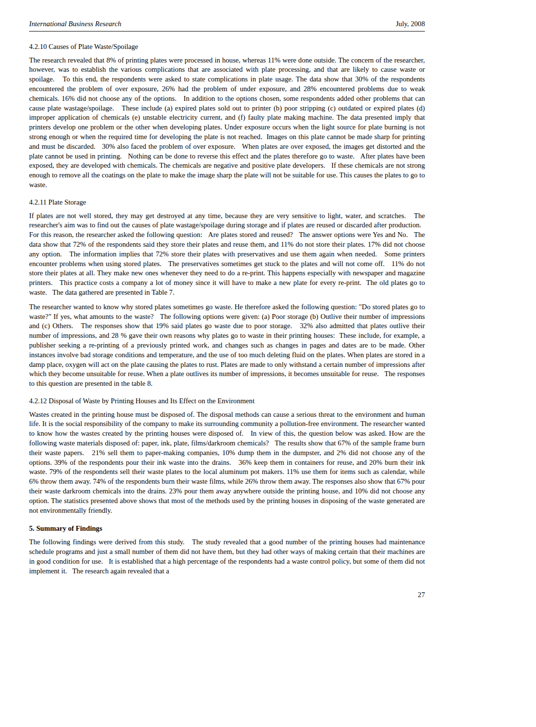International Business Research July, 2008
4.2.10 Causes of Plate Waste/Spoilage
The research revealed that 8% of printing plates were processed in house, whereas 11% were done outside. The concern of the researcher, however, was to establish the various complications that are associated with plate processing, and that are likely to cause waste or spoilage. To this end, the respondents were asked to state complications in plate usage. The data show that 30% of the respondents encountered the problem of over exposure, 26% had the problem of under exposure, and 28% encountered problems due to weak chemicals. 16% did not choose any of the options. In addition to the options chosen, some respondents added other problems that can cause plate wastage/spoilage. These include (a) expired plates sold out to printer (b) poor stripping (c) outdated or expired plates (d) improper application of chemicals (e) unstable electricity current, and (f) faulty plate making machine. The data presented imply that printers develop one problem or the other when developing plates. Under exposure occurs when the light source for plate burning is not strong enough or when the required time for developing the plate is not reached. Images on this plate cannot be made sharp for printing and must be discarded. 30% also faced the problem of over exposure. When plates are over exposed, the images get distorted and the plate cannot be used in printing. Nothing can be done to reverse this effect and the plates therefore go to waste. After plates have been exposed, they are developed with chemicals. The chemicals are negative and positive plate developers. If these chemicals are not strong enough to remove all the coatings on the plate to make the image sharp the plate will not be suitable for use. This causes the plates to go to waste.
4.2.11 Plate Storage
If plates are not well stored, they may get destroyed at any time, because they are very sensitive to light, water, and scratches. The researcher's aim was to find out the causes of plate wastage/spoilage during storage and if plates are reused or discarded after production. For this reason, the researcher asked the following question: Are plates stored and reused? The answer options were Yes and No. The data show that 72% of the respondents said they store their plates and reuse them, and 11% do not store their plates. 17% did not choose any option. The information implies that 72% store their plates with preservatives and use them again when needed. Some printers encounter problems when using stored plates. The preservatives sometimes get stuck to the plates and will not come off. 11% do not store their plates at all. They make new ones whenever they need to do a re-print. This happens especially with newspaper and magazine printers. This practice costs a company a lot of money since it will have to make a new plate for every re-print. The old plates go to waste. The data gathered are presented in Table 7.
The researcher wanted to know why stored plates sometimes go waste. He therefore asked the following question: "Do stored plates go to waste?" If yes, what amounts to the waste? The following options were given: (a) Poor storage (b) Outlive their number of impressions and (c) Others. The responses show that 19% said plates go waste due to poor storage. 32% also admitted that plates outlive their number of impressions, and 28 % gave their own reasons why plates go to waste in their printing houses: These include, for example, a publisher seeking a re-printing of a previously printed work, and changes such as changes in pages and dates are to be made. Other instances involve bad storage conditions and temperature, and the use of too much deleting fluid on the plates. When plates are stored in a damp place, oxygen will act on the plate causing the plates to rust. Plates are made to only withstand a certain number of impressions after which they become unsuitable for reuse. When a plate outlives its number of impressions, it becomes unsuitable for reuse. The responses to this question are presented in the table 8.
4.2.12 Disposal of Waste by Printing Houses and Its Effect on the Environment
Wastes created in the printing house must be disposed of. The disposal methods can cause a serious threat to the environment and human life. It is the social responsibility of the company to make its surrounding community a pollution-free environment. The researcher wanted to know how the wastes created by the printing houses were disposed of. In view of this, the question below was asked. How are the following waste materials disposed of: paper, ink, plate, films/darkroom chemicals? The results show that 67% of the sample frame burn their waste papers. 21% sell them to paper-making companies, 10% dump them in the dumpster, and 2% did not choose any of the options. 39% of the respondents pour their ink waste into the drains. 36% keep them in containers for reuse, and 20% burn their ink waste. 79% of the respondents sell their waste plates to the local aluminum pot makers. 11% use them for items such as calendar, while 6% throw them away. 74% of the respondents burn their waste films, while 26% throw them away. The responses also show that 67% pour their waste darkroom chemicals into the drains. 23% pour them away anywhere outside the printing house, and 10% did not choose any option. The statistics presented above shows that most of the methods used by the printing houses in disposing of the waste generated are not environmentally friendly.
5. Summary of Findings
The following findings were derived from this study. The study revealed that a good number of the printing houses had maintenance schedule programs and just a small number of them did not have them, but they had other ways of making certain that their machines are in good condition for use. It is established that a high percentage of the respondents had a waste control policy, but some of them did not implement it. The research again revealed that a
27